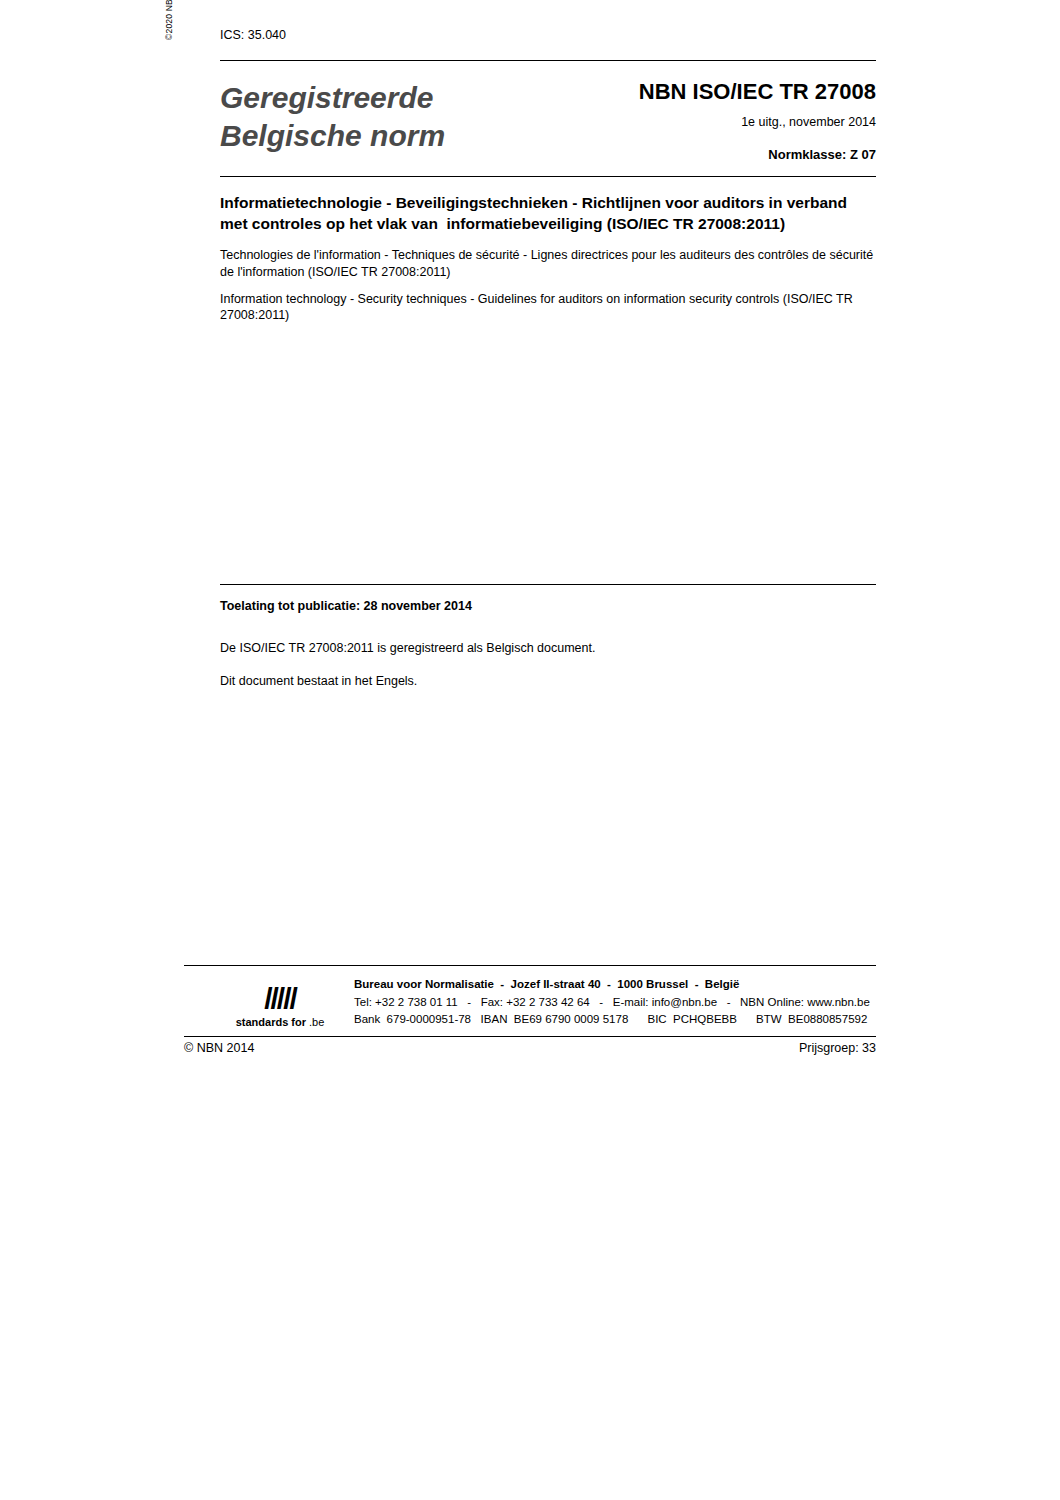©2020 NBN. All rights reserved – PREVIEW first 9 pages
ICS: 35.040
Geregistreerde
Belgische norm
NBN ISO/IEC TR 27008
1e uitg., november 2014
Normklasse: Z 07
Informatietechnologie - Beveiligingstechnieken - Richtlijnen voor auditors in verband met controles op het vlak van informatiebeveiliging (ISO/IEC TR 27008:2011)
Technologies de l'information - Techniques de sécurité - Lignes directrices pour les auditeurs des contrôles de sécurité de l'information (ISO/IEC TR 27008:2011)
Information technology - Security techniques - Guidelines for auditors on information security controls (ISO/IEC TR 27008:2011)
Toelating tot publicatie: 28 november 2014
De ISO/IEC TR 27008:2011 is geregistreerd als Belgisch document.
Dit document bestaat in het Engels.
/////
standards for .be
Bureau voor Normalisatie - Jozef II-straat 40 - 1000 Brussel - België
Tel: +32 2 738 01 11 - Fax: +32 2 733 42 64 - E-mail: info@nbn.be - NBN Online: www.nbn.be
Bank 679-0000951-78 IBAN BE69 6790 0009 5178 BIC PCHQBEBB BTW BE0880857592
© NBN 2014
Prijsgroep: 33